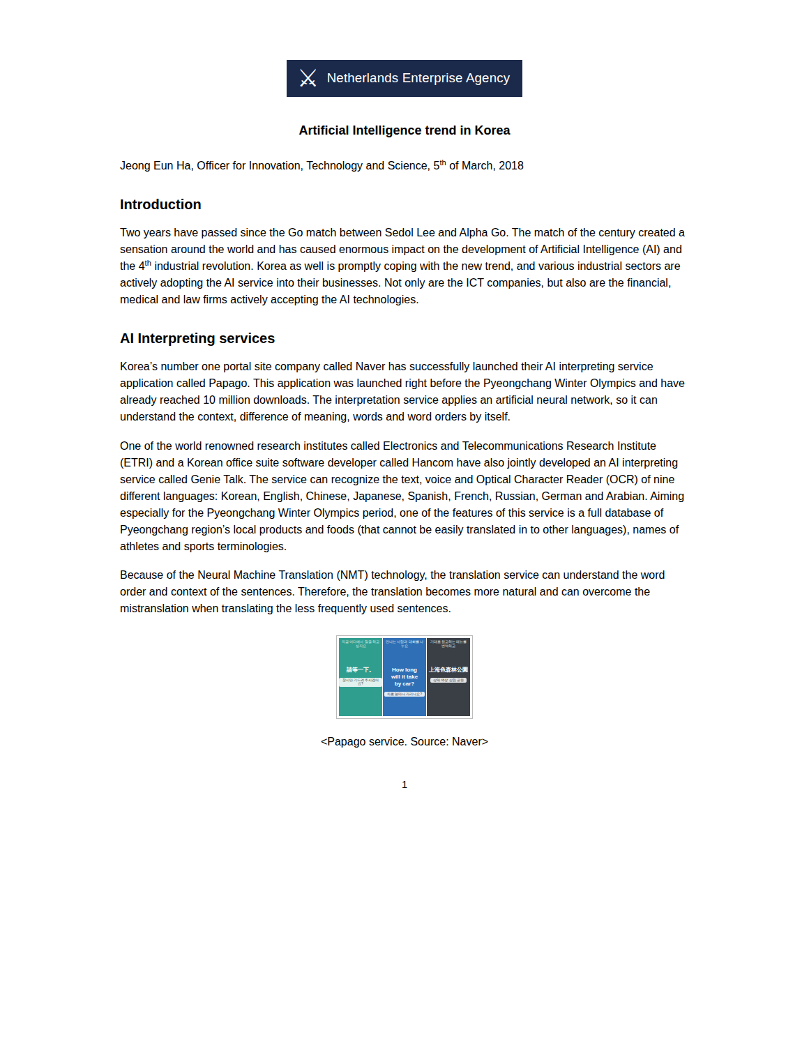⚔Netherlands Enterprise Agency
Artificial Intelligence trend in Korea
Jeong Eun Ha, Officer for Innovation, Technology and Science, 5th of March, 2018
Introduction
Two years have passed since the Go match between Sedol Lee and Alpha Go. The match of the century created a sensation around the world and has caused enormous impact on the development of Artificial Intelligence (AI) and the 4th industrial revolution. Korea as well is promptly coping with the new trend, and various industrial sectors are actively adopting the AI service into their businesses. Not only are the ICT companies, but also are the financial, medical and law firms actively accepting the AI technologies.
AI Interpreting services
Korea’s number one portal site company called Naver has successfully launched their AI interpreting service application called Papago. This application was launched right before the Pyeongchang Winter Olympics and have already reached 10 million downloads. The interpretation service applies an artificial neural network, so it can understand the context, difference of meaning, words and word orders by itself.
One of the world renowned research institutes called Electronics and Telecommunications Research Institute (ETRI) and a Korean office suite software developer called Hancom have also jointly developed an AI interpreting service called Genie Talk. The service can recognize the text, voice and Optical Character Reader (OCR) of nine different languages: Korean, English, Chinese, Japanese, Spanish, French, Russian, German and Arabian. Aiming especially for the Pyeongchang Winter Olympics period, one of the features of this service is a full database of Pyeongchang region’s local products and foods (that cannot be easily translated in to other languages), names of athletes and sports terminologies.
Because of the Neural Machine Translation (NMT) technology, the translation service can understand the word order and context of the sentences. Therefore, the translation becomes more natural and can overcome the mistranslation when translating the less frequently used sentences.
| 지금 어디에서 말을 하고 싶지요 請等一下。 잘시만 기드려 주시겠어요? | 만나는 사람과 대화를 나누요 How long will it take by car? 차로 얼마나 거리나요? | 기대로 참고하는 메뉴를 번역하고 上海色森林公園 상해 색상 삼림 공원 |
<Papago service. Source: Naver>
1